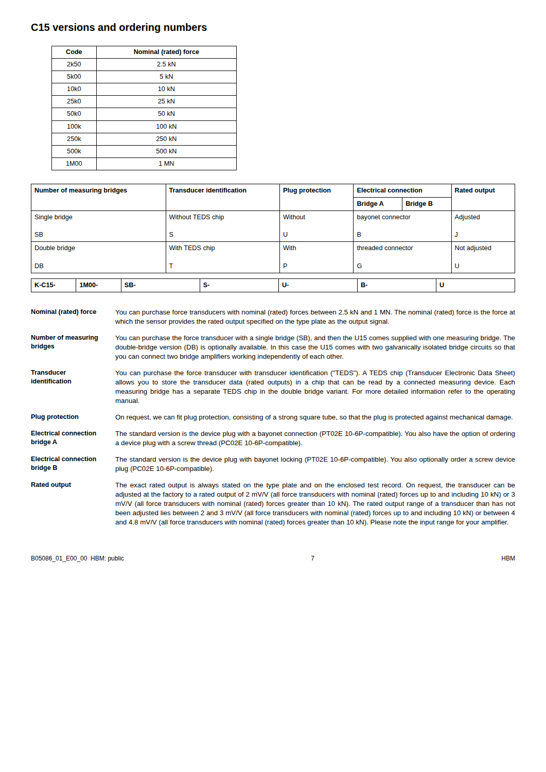C15 versions and ordering numbers
| Code | Nominal (rated) force |
| --- | --- |
| 2k50 | 2.5 kN |
| 5k00 | 5 kN |
| 10k0 | 10 kN |
| 25k0 | 25 kN |
| 50k0 | 50 kN |
| 100k | 100 kN |
| 250k | 250 kN |
| 500k | 500 kN |
| 1M00 | 1 MN |
| Number of measuring bridges | Transducer identification | Plug protection | Electrical connection | Rated output |
| --- | --- | --- | --- | --- |
| Bridge A | Bridge B |
| Single bridge SB | Without TEDS chip S | Without U | bayonet connector B | Adjusted J |
| Double bridge DB | With TEDS chip T | With P | threaded connector G | Not adjusted U |
| K-C15- | 1M00- | SB- | S- | U- | B- | U |
| Nominal (rated) force | You can purchase force transducers with nominal (rated) forces between 2.5 kN and 1 MN. The nominal (rated) force is the force at which the sensor provides the rated output specified on the type plate as the output signal. |
| Number of measuring bridges | You can purchase the force transducer with a single bridge (SB), and then the U15 comes supplied with one measuring bridge. The double-bridge version (DB) is optionally available. In this case the U15 comes with two galvanically isolated bridge circuits so that you can connect two bridge amplifiers working independently of each other. |
| Transducer identification | You can purchase the force transducer with transducer identification ("TEDS"). A TEDS chip (Transducer Electronic Data Sheet) allows you to store the transducer data (rated outputs) in a chip that can be read by a connected measuring device. Each measuring bridge has a separate TEDS chip in the double bridge variant. For more detailed information refer to the operating manual. |
| Plug protection | On request, we can fit plug protection, consisting of a strong square tube, so that the plug is protected against mechanical damage. |
| Electrical connection bridge A | The standard version is the device plug with a bayonet connection (PT02E 10-6P-compatible). You also have the option of ordering a device plug with a screw thread (PC02E 10-6P-compatible). |
| Electrical connection bridge B | The standard version is the device plug with bayonet locking (PT02E 10-6P-compatible). You also optionally order a screw device plug (PC02E 10-6P-compatible). |
| Rated output | The exact rated output is always stated on the type plate and on the enclosed test record. On request, the transducer can be adjusted at the factory to a rated output of 2 mV/V (all force transducers with nominal (rated) forces up to and including 10 kN) or 3 mV/V (all force transducers with nominal (rated) forces greater than 10 kN). The rated output range of a transducer than has not been adjusted lies between 2 and 3 mV/V (all force transducers with nominal (rated) forces up to and including 10 kN) or between 4 and 4.8 mV/V (all force transducers with nominal (rated) forces greater than 10 kN). Please note the input range for your amplifier. |
B05086_01_E00_00 HBM: public 7 HBM